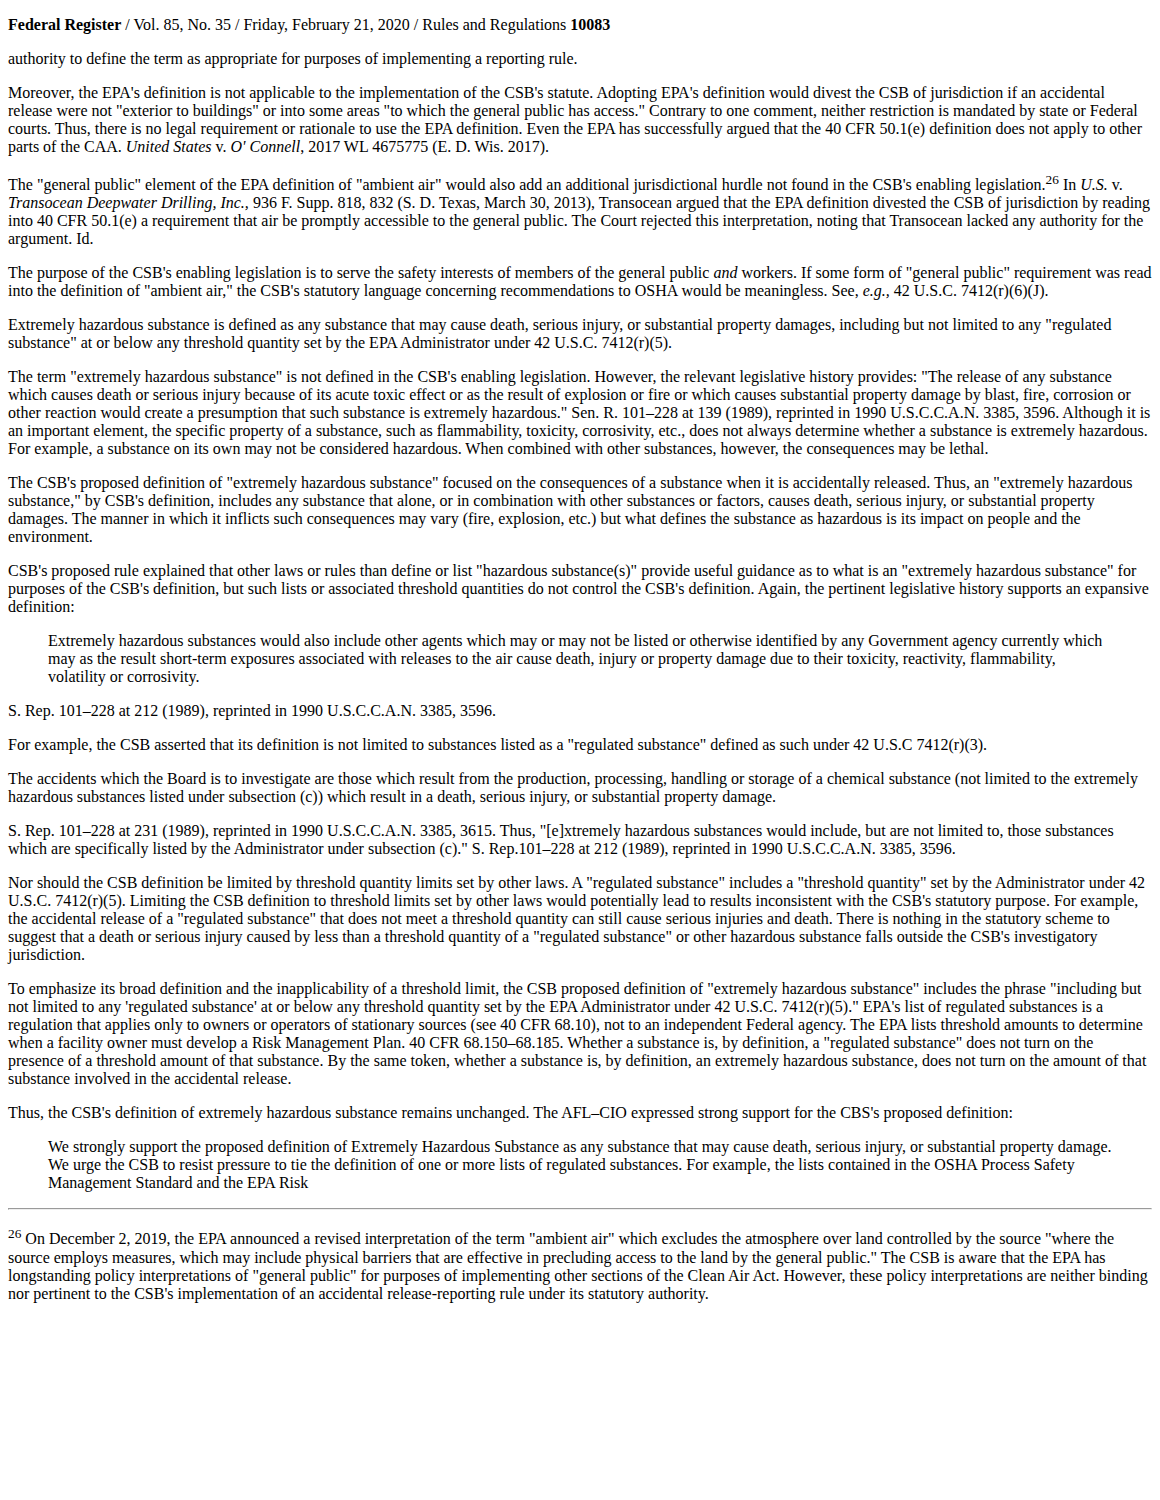Federal Register / Vol. 85, No. 35 / Friday, February 21, 2020 / Rules and Regulations 10083
authority to define the term as appropriate for purposes of implementing a reporting rule.
Moreover, the EPA's definition is not applicable to the implementation of the CSB's statute. Adopting EPA's definition would divest the CSB of jurisdiction if an accidental release were not "exterior to buildings" or into some areas "to which the general public has access." Contrary to one comment, neither restriction is mandated by state or Federal courts. Thus, there is no legal requirement or rationale to use the EPA definition. Even the EPA has successfully argued that the 40 CFR 50.1(e) definition does not apply to other parts of the CAA. United States v. O' Connell, 2017 WL 4675775 (E. D. Wis. 2017).
The "general public" element of the EPA definition of "ambient air" would also add an additional jurisdictional hurdle not found in the CSB's enabling legislation.26 In U.S. v. Transocean Deepwater Drilling, Inc., 936 F. Supp. 818, 832 (S. D. Texas, March 30, 2013), Transocean argued that the EPA definition divested the CSB of jurisdiction by reading into 40 CFR 50.1(e) a requirement that air be promptly accessible to the general public. The Court rejected this interpretation, noting that Transocean lacked any authority for the argument. Id.
The purpose of the CSB's enabling legislation is to serve the safety interests of members of the general public and workers. If some form of "general public" requirement was read into the definition of "ambient air," the CSB's statutory language concerning recommendations to OSHA would be meaningless. See, e.g., 42 U.S.C. 7412(r)(6)(J).
Extremely hazardous substance is defined as any substance that may cause death, serious injury, or substantial property damages, including but not limited to any "regulated substance" at or below any threshold quantity set by the EPA Administrator under 42 U.S.C. 7412(r)(5).
The term "extremely hazardous substance" is not defined in the CSB's enabling legislation. However, the relevant legislative history provides: "The release of any substance which causes death or serious injury because of its acute toxic effect or as the result of explosion or fire or which causes substantial property damage by blast, fire, corrosion or other reaction would create a presumption that such substance is extremely hazardous." Sen. R. 101–228 at 139 (1989), reprinted in 1990 U.S.C.C.A.N. 3385, 3596. Although it is an important element, the specific property of a substance, such as flammability, toxicity, corrosivity, etc., does not always determine whether a substance is extremely hazardous. For example, a substance on its own may not be considered hazardous. When combined with other substances, however, the consequences may be lethal.
The CSB's proposed definition of "extremely hazardous substance" focused on the consequences of a substance when it is accidentally released. Thus, an "extremely hazardous substance," by CSB's definition, includes any substance that alone, or in combination with other substances or factors, causes death, serious injury, or substantial property damages. The manner in which it inflicts such consequences may vary (fire, explosion, etc.) but what defines the substance as hazardous is its impact on people and the environment.
CSB's proposed rule explained that other laws or rules than define or list "hazardous substance(s)" provide useful guidance as to what is an "extremely hazardous substance" for purposes of the CSB's definition, but such lists or associated threshold quantities do not control the CSB's definition. Again, the pertinent legislative history supports an expansive definition:
Extremely hazardous substances would also include other agents which may or may not be listed or otherwise identified by any Government agency currently which may as the result short-term exposures associated with releases to the air cause death, injury or property damage due to their toxicity, reactivity, flammability, volatility or corrosivity.
S. Rep. 101–228 at 212 (1989), reprinted in 1990 U.S.C.C.A.N. 3385, 3596.
For example, the CSB asserted that its definition is not limited to substances listed as a "regulated substance" defined as such under 42 U.S.C 7412(r)(3).
The accidents which the Board is to investigate are those which result from the production, processing, handling or storage of a chemical substance (not limited to the extremely hazardous substances listed under subsection (c)) which result in a death, serious injury, or substantial property damage.
S. Rep. 101–228 at 231 (1989), reprinted in 1990 U.S.C.C.A.N. 3385, 3615. Thus, "[e]xtremely hazardous substances would include, but are not limited to, those substances which are specifically listed by the Administrator under subsection (c)." S. Rep.101–228 at 212 (1989), reprinted in 1990 U.S.C.C.A.N. 3385, 3596.
Nor should the CSB definition be limited by threshold quantity limits set by other laws. A "regulated substance" includes a "threshold quantity" set by the Administrator under 42 U.S.C. 7412(r)(5). Limiting the CSB definition to threshold limits set by other laws would potentially lead to results inconsistent with the CSB's statutory purpose. For example, the accidental release of a "regulated substance" that does not meet a threshold quantity can still cause serious injuries and death. There is nothing in the statutory scheme to suggest that a death or serious injury caused by less than a threshold quantity of a "regulated substance" or other hazardous substance falls outside the CSB's investigatory jurisdiction.
To emphasize its broad definition and the inapplicability of a threshold limit, the CSB proposed definition of "extremely hazardous substance" includes the phrase "including but not limited to any 'regulated substance' at or below any threshold quantity set by the EPA Administrator under 42 U.S.C. 7412(r)(5)." EPA's list of regulated substances is a regulation that applies only to owners or operators of stationary sources (see 40 CFR 68.10), not to an independent Federal agency. The EPA lists threshold amounts to determine when a facility owner must develop a Risk Management Plan. 40 CFR 68.150–68.185. Whether a substance is, by definition, a "regulated substance" does not turn on the presence of a threshold amount of that substance. By the same token, whether a substance is, by definition, an extremely hazardous substance, does not turn on the amount of that substance involved in the accidental release.
Thus, the CSB's definition of extremely hazardous substance remains unchanged. The AFL–CIO expressed strong support for the CBS's proposed definition:
We strongly support the proposed definition of Extremely Hazardous Substance as any substance that may cause death, serious injury, or substantial property damage. We urge the CSB to resist pressure to tie the definition of one or more lists of regulated substances. For example, the lists contained in the OSHA Process Safety Management Standard and the EPA Risk
26 On December 2, 2019, the EPA announced a revised interpretation of the term "ambient air" which excludes the atmosphere over land controlled by the source "where the source employs measures, which may include physical barriers that are effective in precluding access to the land by the general public." The CSB is aware that the EPA has longstanding policy interpretations of "general public" for purposes of implementing other sections of the Clean Air Act. However, these policy interpretations are neither binding nor pertinent to the CSB's implementation of an accidental release-reporting rule under its statutory authority.